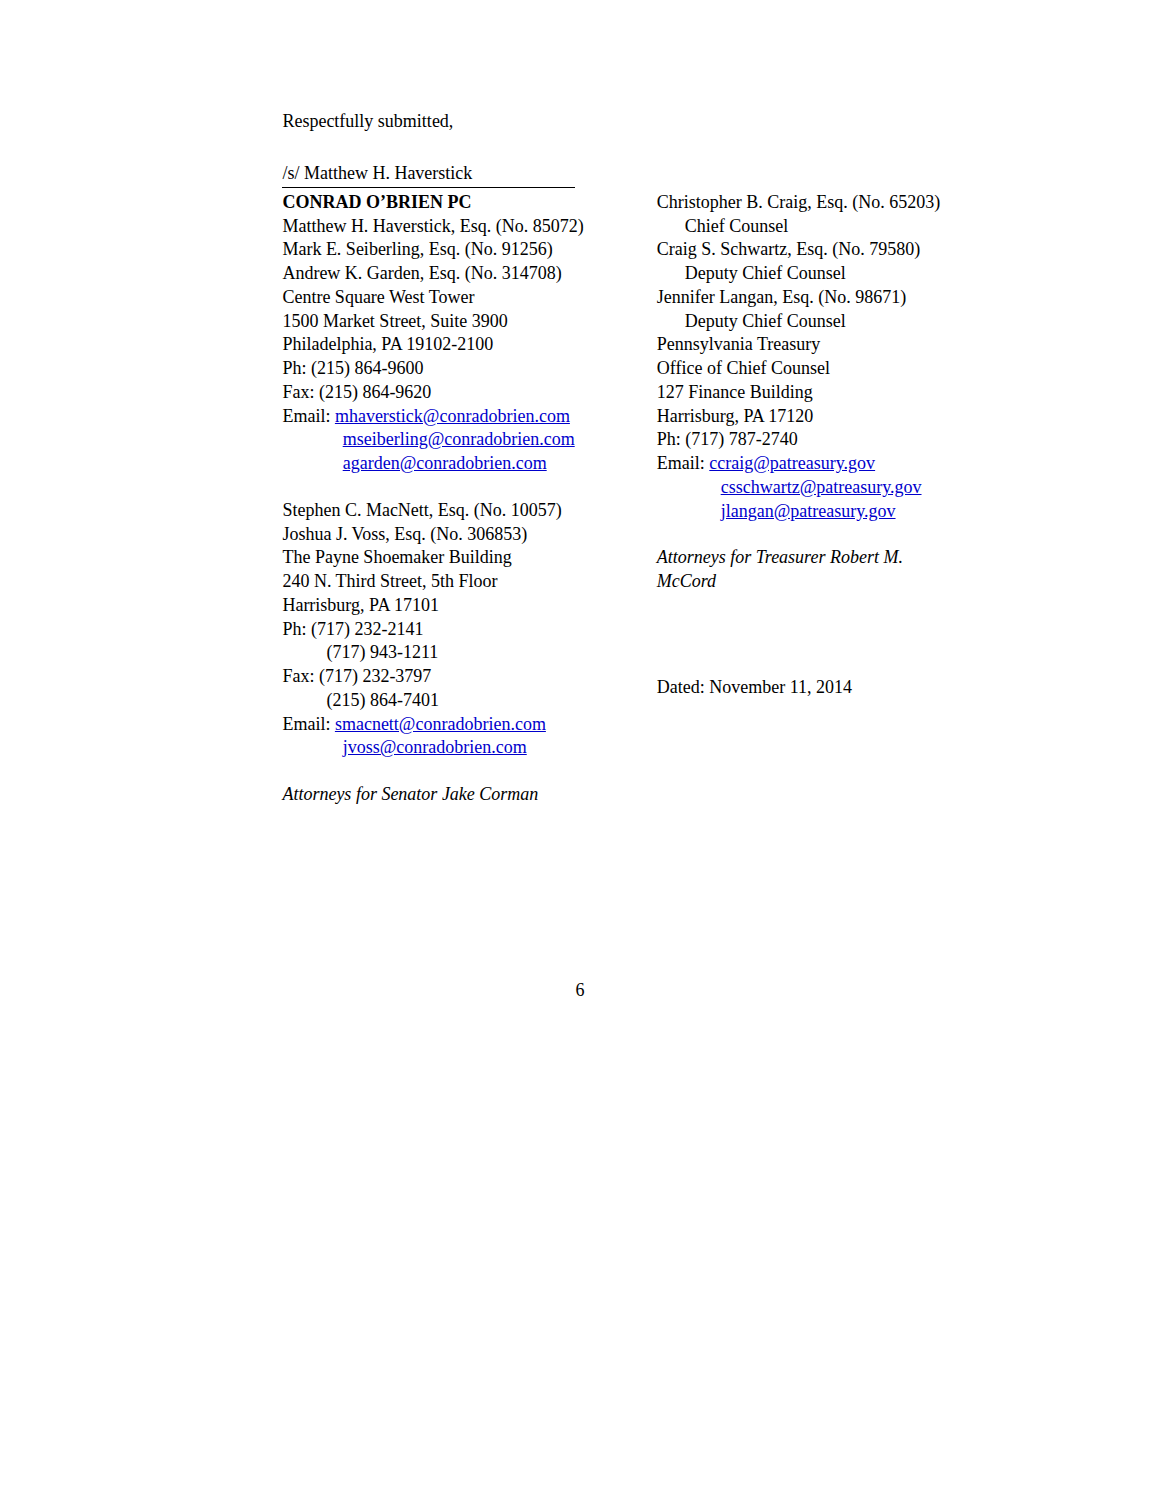Respectfully submitted,
/s/ Matthew H. Haverstick
CONRAD O’BRIEN PC
Matthew H. Haverstick, Esq. (No. 85072)
Mark E. Seiberling, Esq. (No. 91256)
Andrew K. Garden, Esq. (No. 314708)
Centre Square West Tower
1500 Market Street, Suite 3900
Philadelphia, PA 19102-2100
Ph: (215) 864-9600
Fax: (215) 864-9620
Email: mhaverstick@conradobrien.com
mseiberling@conradobrien.com
agarden@conradobrien.com
Stephen C. MacNett, Esq. (No. 10057)
Joshua J. Voss, Esq. (No. 306853)
The Payne Shoemaker Building
240 N. Third Street, 5th Floor
Harrisburg, PA 17101
Ph: (717) 232-2141
(717) 943-1211
Fax: (717) 232-3797
(215) 864-7401
Email: smacnett@conradobrien.com
jvoss@conradobrien.com
Attorneys for Senator Jake Corman
Christopher B. Craig, Esq. (No. 65203)
Chief Counsel
Craig S. Schwartz, Esq. (No. 79580)
Deputy Chief Counsel
Jennifer Langan, Esq. (No. 98671)
Deputy Chief Counsel
Pennsylvania Treasury
Office of Chief Counsel
127 Finance Building
Harrisburg, PA 17120
Ph: (717) 787-2740
Email: ccraig@patreasury.gov
csschwartz@patreasury.gov
jlangan@patreasury.gov
Attorneys for Treasurer Robert M.
McCord
Dated: November 11, 2014
6